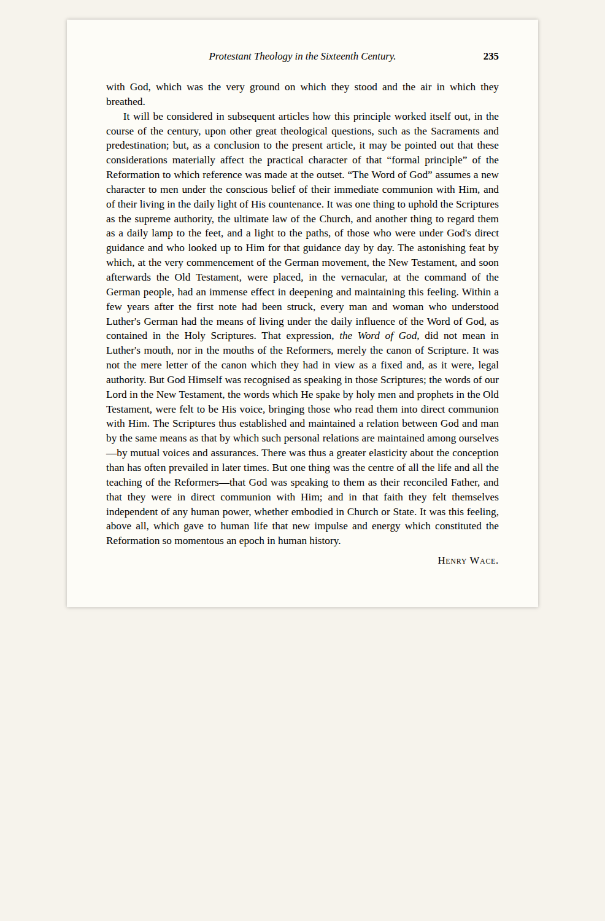Protestant Theology in the Sixteenth Century.235
with God, which was the very ground on which they stood and the air in which they breathed.
It will be considered in subsequent articles how this principle worked itself out, in the course of the century, upon other great theological questions, such as the Sacraments and predestination; but, as a conclusion to the present article, it may be pointed out that these considerations materially affect the practical character of that “formal principle” of the Reformation to which reference was made at the outset. “The Word of God” assumes a new character to men under the conscious belief of their immediate communion with Him, and of their living in the daily light of His countenance. It was one thing to uphold the Scriptures as the supreme authority, the ultimate law of the Church, and another thing to regard them as a daily lamp to the feet, and a light to the paths, of those who were under God's direct guidance and who looked up to Him for that guidance day by day. The astonishing feat by which, at the very commencement of the German movement, the New Testament, and soon afterwards the Old Testament, were placed, in the vernacular, at the command of the German people, had an immense effect in deepening and maintaining this feeling. Within a few years after the first note had been struck, every man and woman who understood Luther's German had the means of living under the daily influence of the Word of God, as contained in the Holy Scriptures. That expression, the Word of God, did not mean in Luther's mouth, nor in the mouths of the Reformers, merely the canon of Scripture. It was not the mere letter of the canon which they had in view as a fixed and, as it were, legal authority. But God Himself was recognised as speaking in those Scriptures; the words of our Lord in the New Testament, the words which He spake by holy men and prophets in the Old Testament, were felt to be His voice, bringing those who read them into direct communion with Him. The Scriptures thus established and maintained a relation between God and man by the same means as that by which such personal relations are maintained among ourselves—by mutual voices and assurances. There was thus a greater elasticity about the conception than has often prevailed in later times. But one thing was the centre of all the life and all the teaching of the Reformers—that God was speaking to them as their reconciled Father, and that they were in direct communion with Him; and in that faith they felt themselves independent of any human power, whether embodied in Church or State. It was this feeling, above all, which gave to human life that new impulse and energy which constituted the Reformation so momentous an epoch in human history.
Henry Wace.